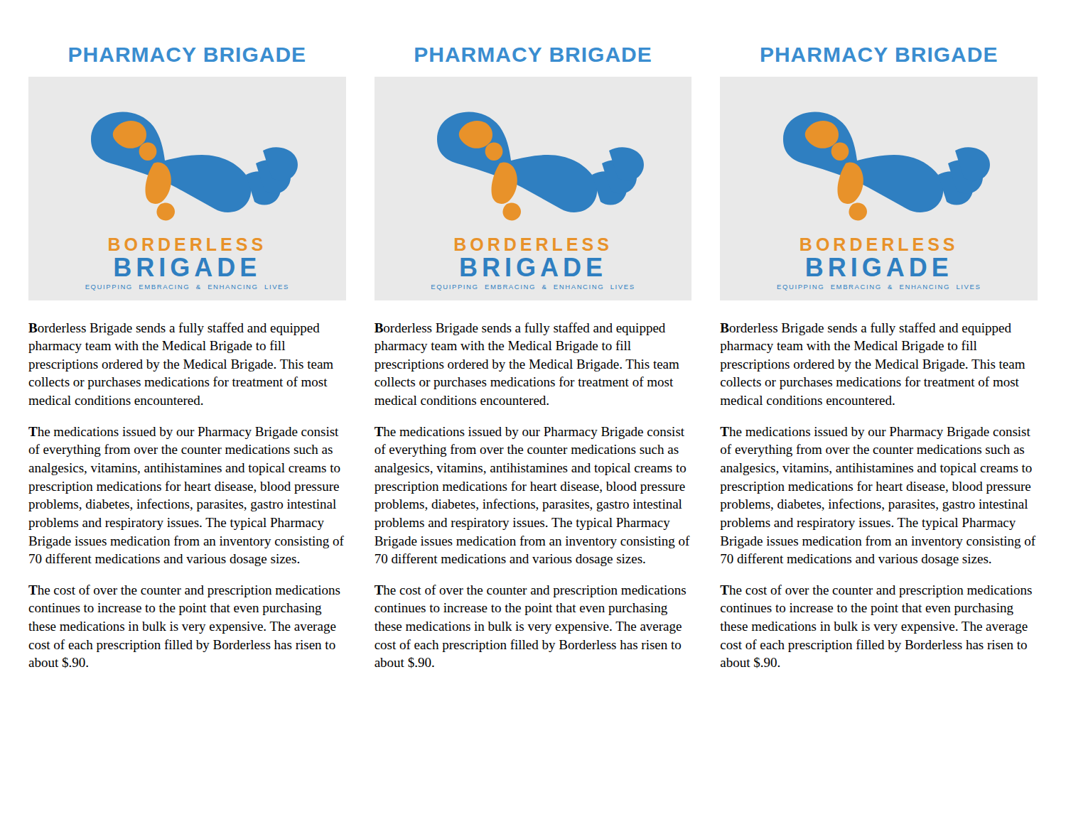PHARMACY BRIGADE
BORDERLESS
BRIGADE
EQUIPPING EMBRACING & ENHANCING LIVES
Borderless Brigade sends a fully staffed and equipped pharmacy team with the Medical Brigade to fill prescriptions ordered by the Medical Brigade. This team collects or purchases medications for treatment of most medical conditions encountered.
The medications issued by our Pharmacy Brigade consist of everything from over the counter medications such as analgesics, vitamins, antihistamines and topical creams to prescription medications for heart disease, blood pressure problems, diabetes, infections, parasites, gastro intestinal problems and respiratory issues. The typical Pharmacy Brigade issues medication from an inventory consisting of 70 different medications and various dosage sizes.
The cost of over the counter and prescription medications continues to increase to the point that even purchasing these medications in bulk is very expensive. The average cost of each prescription filled by Borderless has risen to about $.90.
PHARMACY BRIGADE
BORDERLESS
BRIGADE
EQUIPPING EMBRACING & ENHANCING LIVES
Borderless Brigade sends a fully staffed and equipped pharmacy team with the Medical Brigade to fill prescriptions ordered by the Medical Brigade. This team collects or purchases medications for treatment of most medical conditions encountered.
The medications issued by our Pharmacy Brigade consist of everything from over the counter medications such as analgesics, vitamins, antihistamines and topical creams to prescription medications for heart disease, blood pressure problems, diabetes, infections, parasites, gastro intestinal problems and respiratory issues. The typical Pharmacy Brigade issues medication from an inventory consisting of 70 different medications and various dosage sizes.
The cost of over the counter and prescription medications continues to increase to the point that even purchasing these medications in bulk is very expensive. The average cost of each prescription filled by Borderless has risen to about $.90.
PHARMACY BRIGADE
BORDERLESS
BRIGADE
EQUIPPING EMBRACING & ENHANCING LIVES
Borderless Brigade sends a fully staffed and equipped pharmacy team with the Medical Brigade to fill prescriptions ordered by the Medical Brigade. This team collects or purchases medications for treatment of most medical conditions encountered.
The medications issued by our Pharmacy Brigade consist of everything from over the counter medications such as analgesics, vitamins, antihistamines and topical creams to prescription medications for heart disease, blood pressure problems, diabetes, infections, parasites, gastro intestinal problems and respiratory issues. The typical Pharmacy Brigade issues medication from an inventory consisting of 70 different medications and various dosage sizes.
The cost of over the counter and prescription medications continues to increase to the point that even purchasing these medications in bulk is very expensive. The average cost of each prescription filled by Borderless has risen to about $.90.